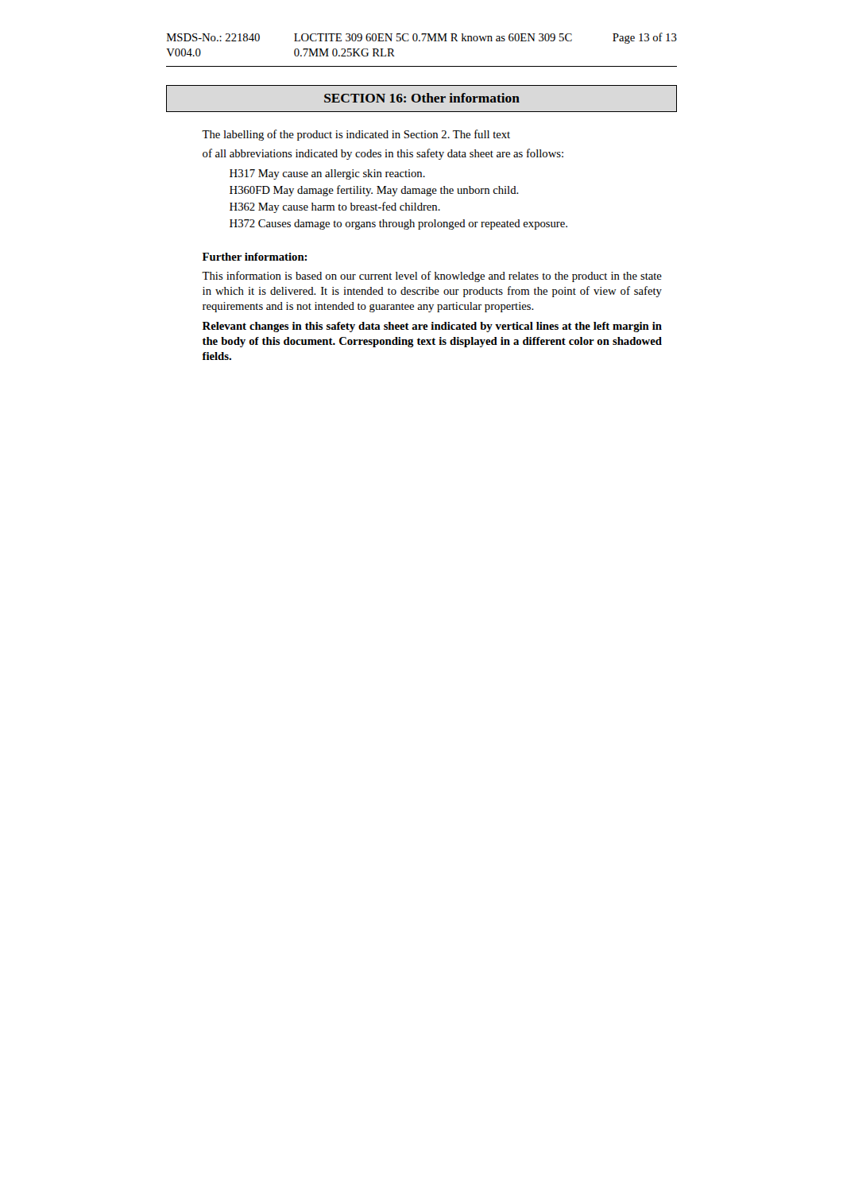MSDS-No.: 221840
V004.0
LOCTITE 309 60EN 5C 0.7MM R known as 60EN 309 5C 0.7MM 0.25KG RLR
Page 13 of 13
SECTION 16: Other information
The labelling of the product is indicated in Section 2. The full text
of all abbreviations indicated by codes in this safety data sheet are as follows:
H317 May cause an allergic skin reaction.
H360FD May damage fertility. May damage the unborn child.
H362 May cause harm to breast-fed children.
H372 Causes damage to organs through prolonged or repeated exposure.
Further information:
This information is based on our current level of knowledge and relates to the product in the state in which it is delivered. It is intended to describe our products from the point of view of safety requirements and is not intended to guarantee any particular properties.
Relevant changes in this safety data sheet are indicated by vertical lines at the left margin in the body of this document. Corresponding text is displayed in a different color on shadowed fields.